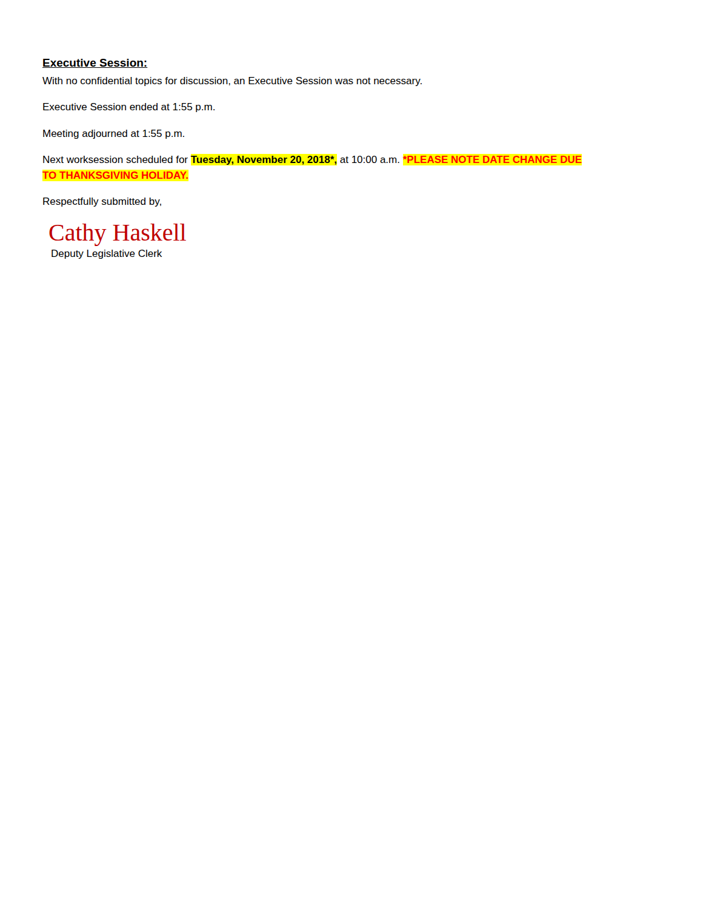Executive Session:
With no confidential topics for discussion, an Executive Session was not necessary.
Executive Session ended at 1:55 p.m.
Meeting adjourned at 1:55 p.m.
Next worksession scheduled for Tuesday, November 20, 2018*, at 10:00 a.m. *PLEASE NOTE DATE CHANGE DUE TO THANKSGIVING HOLIDAY.
Respectfully submitted by,
Cathy Haskell
Deputy Legislative Clerk